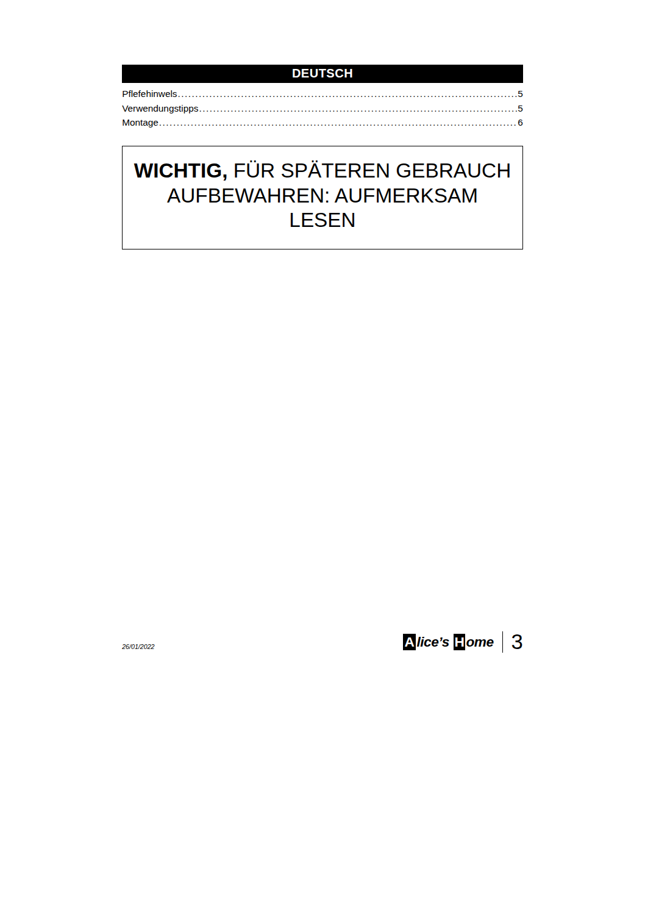DEUTSCH
Pflefehinwels .................................................................................................................. 5
Verwendungstipps .................................................................................................................. 5
Montage .................................................................................................................. 6
WICHTIG, FÜR SPÄTEREN GEBRAUCH AUFBEWAHREN: AUFMERKSAM LESEN
26/01/2022
Alice’s Home
3